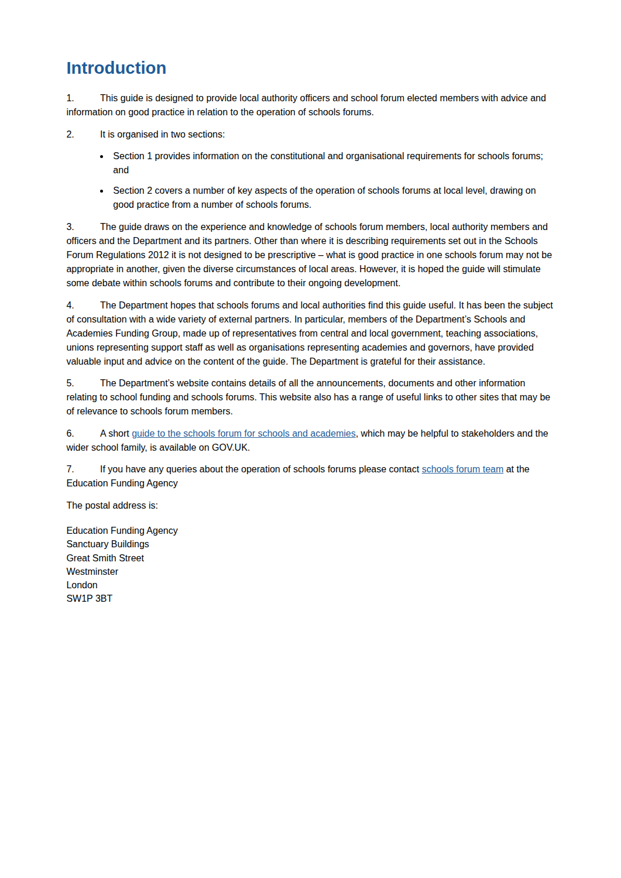Introduction
1. This guide is designed to provide local authority officers and school forum elected members with advice and information on good practice in relation to the operation of schools forums.
2. It is organised in two sections:
Section 1 provides information on the constitutional and organisational requirements for schools forums; and
Section 2 covers a number of key aspects of the operation of schools forums at local level, drawing on good practice from a number of schools forums.
3. The guide draws on the experience and knowledge of schools forum members, local authority members and officers and the Department and its partners. Other than where it is describing requirements set out in the Schools Forum Regulations 2012 it is not designed to be prescriptive – what is good practice in one schools forum may not be appropriate in another, given the diverse circumstances of local areas. However, it is hoped the guide will stimulate some debate within schools forums and contribute to their ongoing development.
4. The Department hopes that schools forums and local authorities find this guide useful. It has been the subject of consultation with a wide variety of external partners. In particular, members of the Department’s Schools and Academies Funding Group, made up of representatives from central and local government, teaching associations, unions representing support staff as well as organisations representing academies and governors, have provided valuable input and advice on the content of the guide. The Department is grateful for their assistance.
5. The Department’s website contains details of all the announcements, documents and other information relating to school funding and schools forums. This website also has a range of useful links to other sites that may be of relevance to schools forum members.
6. A short guide to the schools forum for schools and academies, which may be helpful to stakeholders and the wider school family, is available on GOV.UK.
7. If you have any queries about the operation of schools forums please contact schools forum team at the Education Funding Agency
The postal address is:
Education Funding Agency Sanctuary Buildings Great Smith Street Westminster London SW1P 3BT